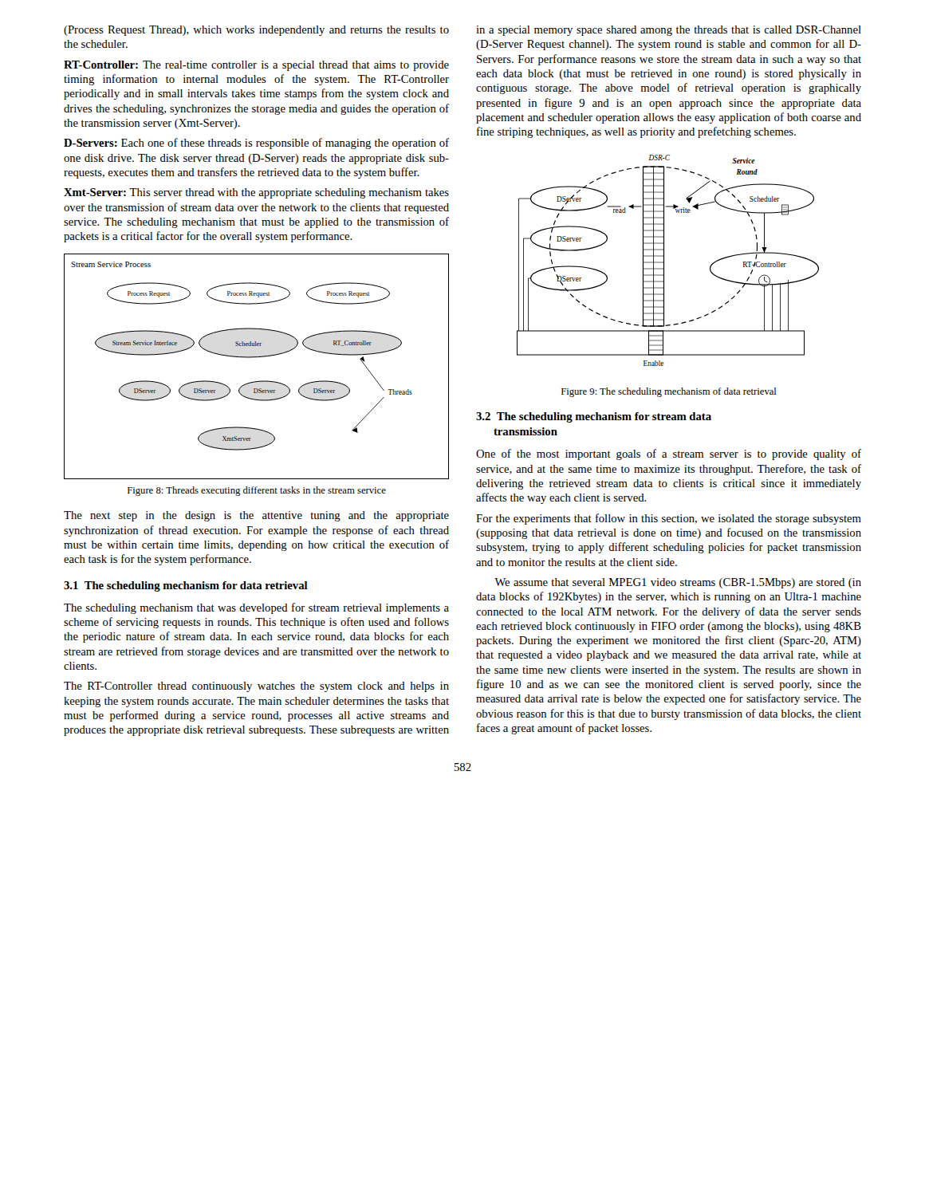(Process Request Thread), which works independently and returns the results to the scheduler.
RT-Controller: The real-time controller is a special thread that aims to provide timing information to internal modules of the system. The RT-Controller periodically and in small intervals takes time stamps from the system clock and drives the scheduling, synchronizes the storage media and guides the operation of the transmission server (Xmt-Server).
D-Servers: Each one of these threads is responsible of managing the operation of one disk drive. The disk server thread (D-Server) reads the appropriate disk sub-requests, executes them and transfers the retrieved data to the system buffer.
Xmt-Server: This server thread with the appropriate scheduling mechanism takes over the transmission of stream data over the network to the clients that requested service. The scheduling mechanism that must be applied to the transmission of packets is a critical factor for the overall system performance.
Stream Service Process
Process Request Process Request Process Request Stream Service Interface Scheduler RT_Controller DServer DServer DServer DServer XmtServer Threads
Figure 8: Threads executing different tasks in the stream service
The next step in the design is the attentive tuning and the appropriate synchronization of thread execution. For example the response of each thread must be within certain time limits, depending on how critical the execution of each task is for the system performance.
3.1 The scheduling mechanism for data retrieval
The scheduling mechanism that was developed for stream retrieval implements a scheme of servicing requests in rounds. This technique is often used and follows the periodic nature of stream data. In each service round, data blocks for each stream are retrieved from storage devices and are transmitted over the network to clients.
The RT-Controller thread continuously watches the system clock and helps in keeping the system rounds accurate. The main scheduler determines the tasks that must be performed during a service round, processes all active streams and produces the appropriate disk retrieval subrequests. These subrequests are written in a special memory space shared among the threads that is called DSR-Channel (D-Server Request channel). The system round is stable and common for all D-Servers. For performance reasons we store the stream data in such a way so that each data block (that must be retrieved in one round) is stored physically in contiguous storage. The above model of retrieval operation is graphically presented in figure 9 and is an open approach since the appropriate data placement and scheduler operation allows the easy application of both coarse and fine striping techniques, as well as priority and prefetching schemes.
DSR-C Service Round DServer DServer DServer Scheduler RT–Controller read write Enable
Figure 9: The scheduling mechanism of data retrieval
3.2 The scheduling mechanism for stream data
transmission
One of the most important goals of a stream server is to provide quality of service, and at the same time to maximize its throughput. Therefore, the task of delivering the retrieved stream data to clients is critical since it immediately affects the way each client is served.
For the experiments that follow in this section, we isolated the storage subsystem (supposing that data retrieval is done on time) and focused on the transmission subsystem, trying to apply different scheduling policies for packet transmission and to monitor the results at the client side.
We assume that several MPEG1 video streams (CBR-1.5Mbps) are stored (in data blocks of 192Kbytes) in the server, which is running on an Ultra-1 machine connected to the local ATM network. For the delivery of data the server sends each retrieved block continuously in FIFO order (among the blocks), using 48KB packets. During the experiment we monitored the first client (Sparc-20, ATM) that requested a video playback and we measured the data arrival rate, while at the same time new clients were inserted in the system. The results are shown in figure 10 and as we can see the monitored client is served poorly, since the measured data arrival rate is below the expected one for satisfactory service. The obvious reason for this is that due to bursty transmission of data blocks, the client faces a great amount of packet losses.
582